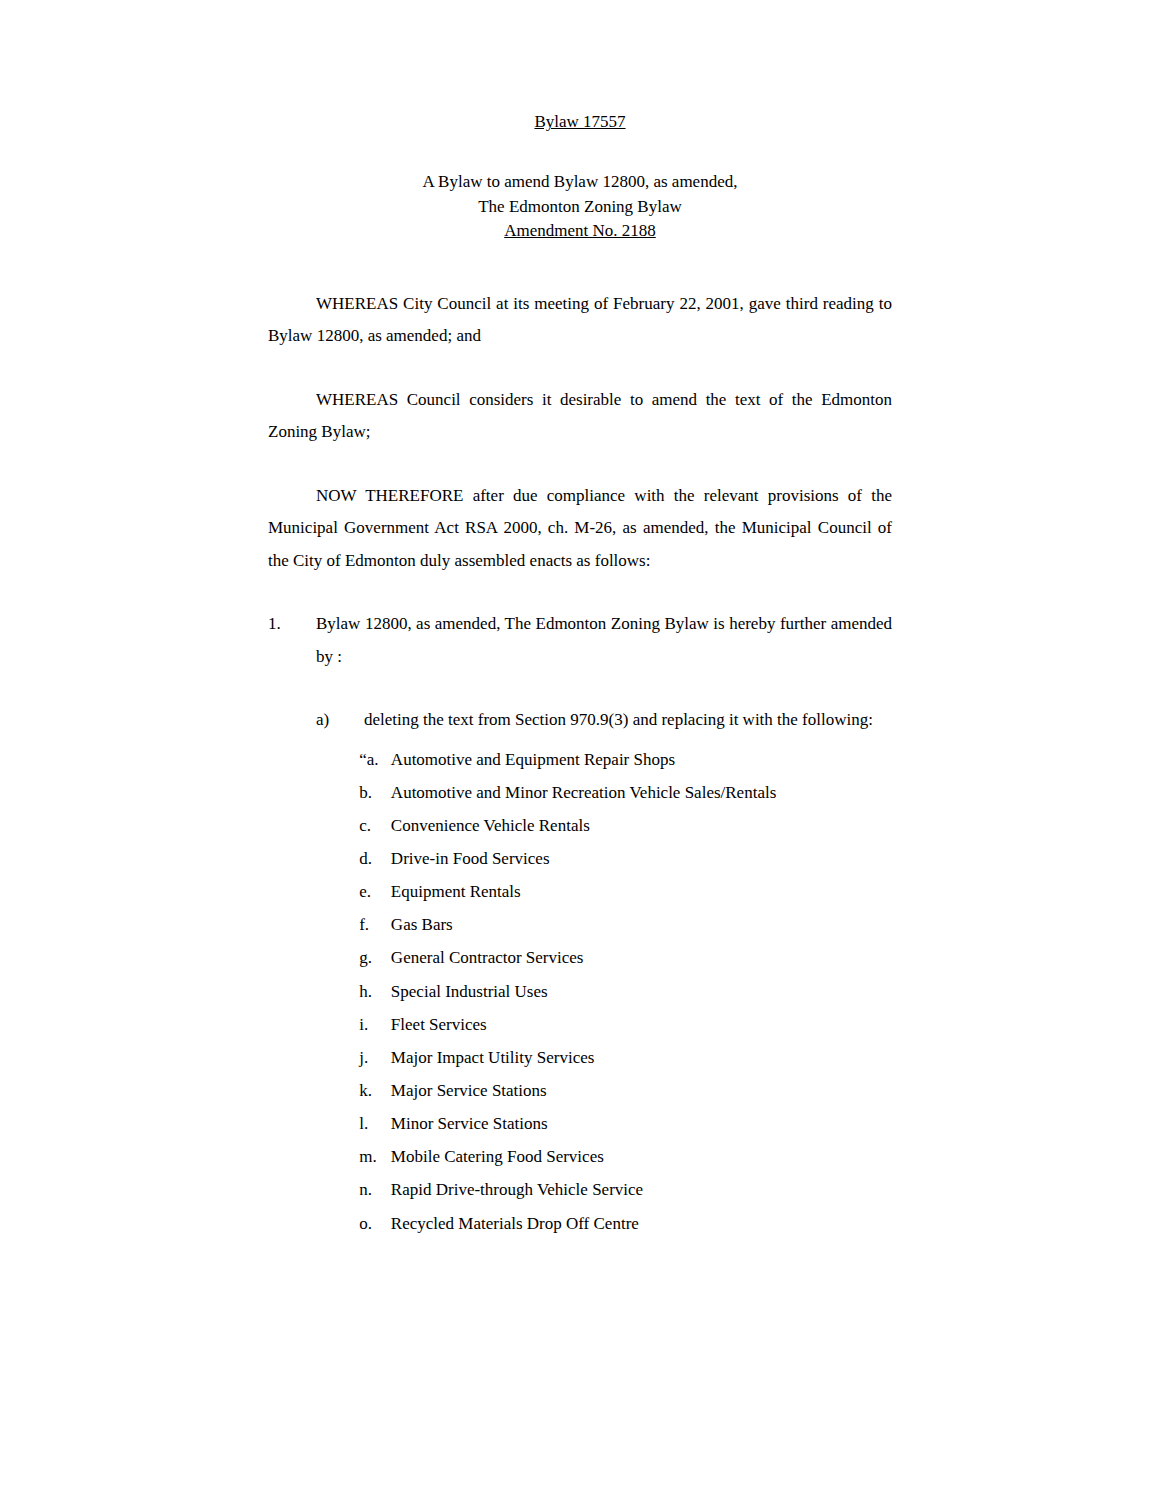Bylaw 17557
A Bylaw to amend Bylaw 12800, as amended,
The Edmonton Zoning Bylaw
Amendment No. 2188
WHEREAS City Council at its meeting of February 22, 2001, gave third reading to Bylaw 12800, as amended; and
WHEREAS Council considers it desirable to amend the text of the Edmonton Zoning Bylaw;
NOW THEREFORE after due compliance with the relevant provisions of the Municipal Government Act RSA 2000, ch. M-26, as amended, the Municipal Council of the City of Edmonton duly assembled enacts as follows:
1.
Bylaw 12800, as amended, The Edmonton Zoning Bylaw is hereby further amended by :
a)
deleting the text from Section 970.9(3) and replacing it with the following:
“a. Automotive and Equipment Repair Shops
b. Automotive and Minor Recreation Vehicle Sales/Rentals
c. Convenience Vehicle Rentals
d. Drive-in Food Services
e. Equipment Rentals
f. Gas Bars
g. General Contractor Services
h. Special Industrial Uses
i. Fleet Services
j. Major Impact Utility Services
k. Major Service Stations
l. Minor Service Stations
m. Mobile Catering Food Services
n. Rapid Drive-through Vehicle Service
o. Recycled Materials Drop Off Centre